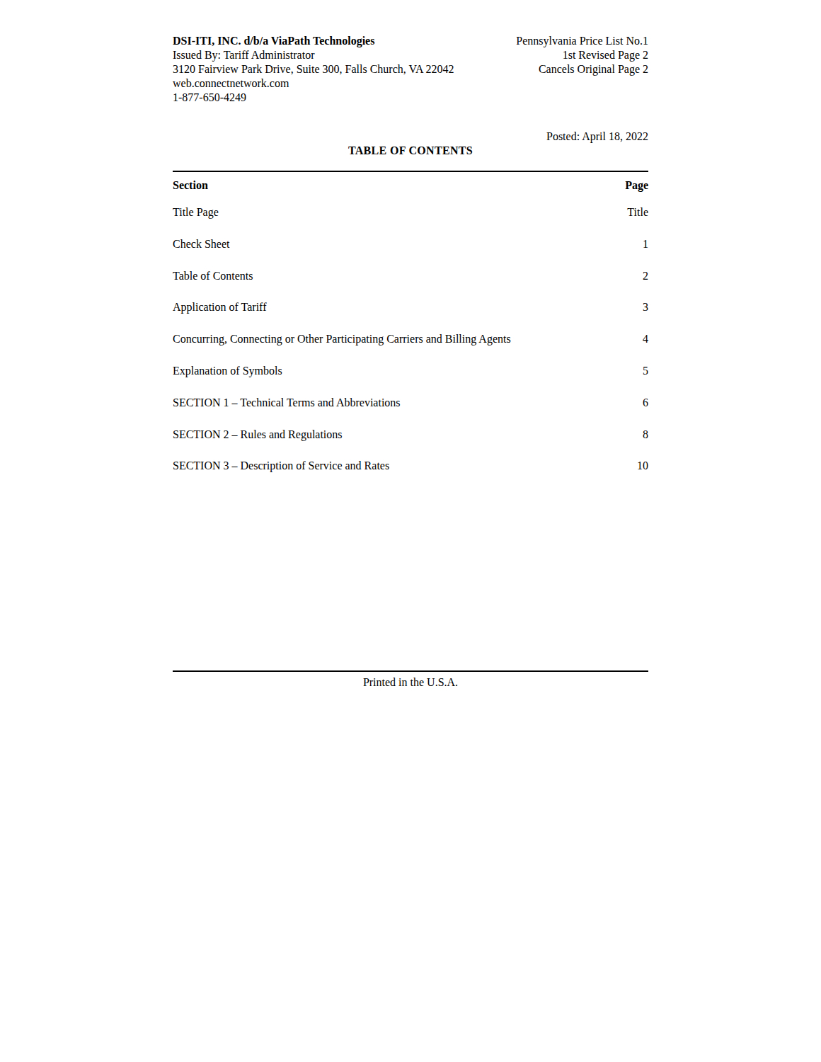DSI-ITI, INC. d/b/a ViaPath Technologies
Issued By: Tariff Administrator
3120 Fairview Park Drive, Suite 300, Falls Church, VA 22042
web.connectnetwork.com
1-877-650-4249
Pennsylvania Price List No.1
1st Revised Page 2
Cancels Original Page 2
Posted: April 18, 2022
TABLE OF CONTENTS
| Section | Page |
| --- | --- |
| Title Page | Title |
| Check Sheet | 1 |
| Table of Contents | 2 |
| Application of Tariff | 3 |
| Concurring, Connecting or Other Participating Carriers and Billing Agents | 4 |
| Explanation of Symbols | 5 |
| SECTION 1 – Technical Terms and Abbreviations | 6 |
| SECTION 2 – Rules and Regulations | 8 |
| SECTION 3 – Description of Service and Rates | 10 |
Printed in the U.S.A.